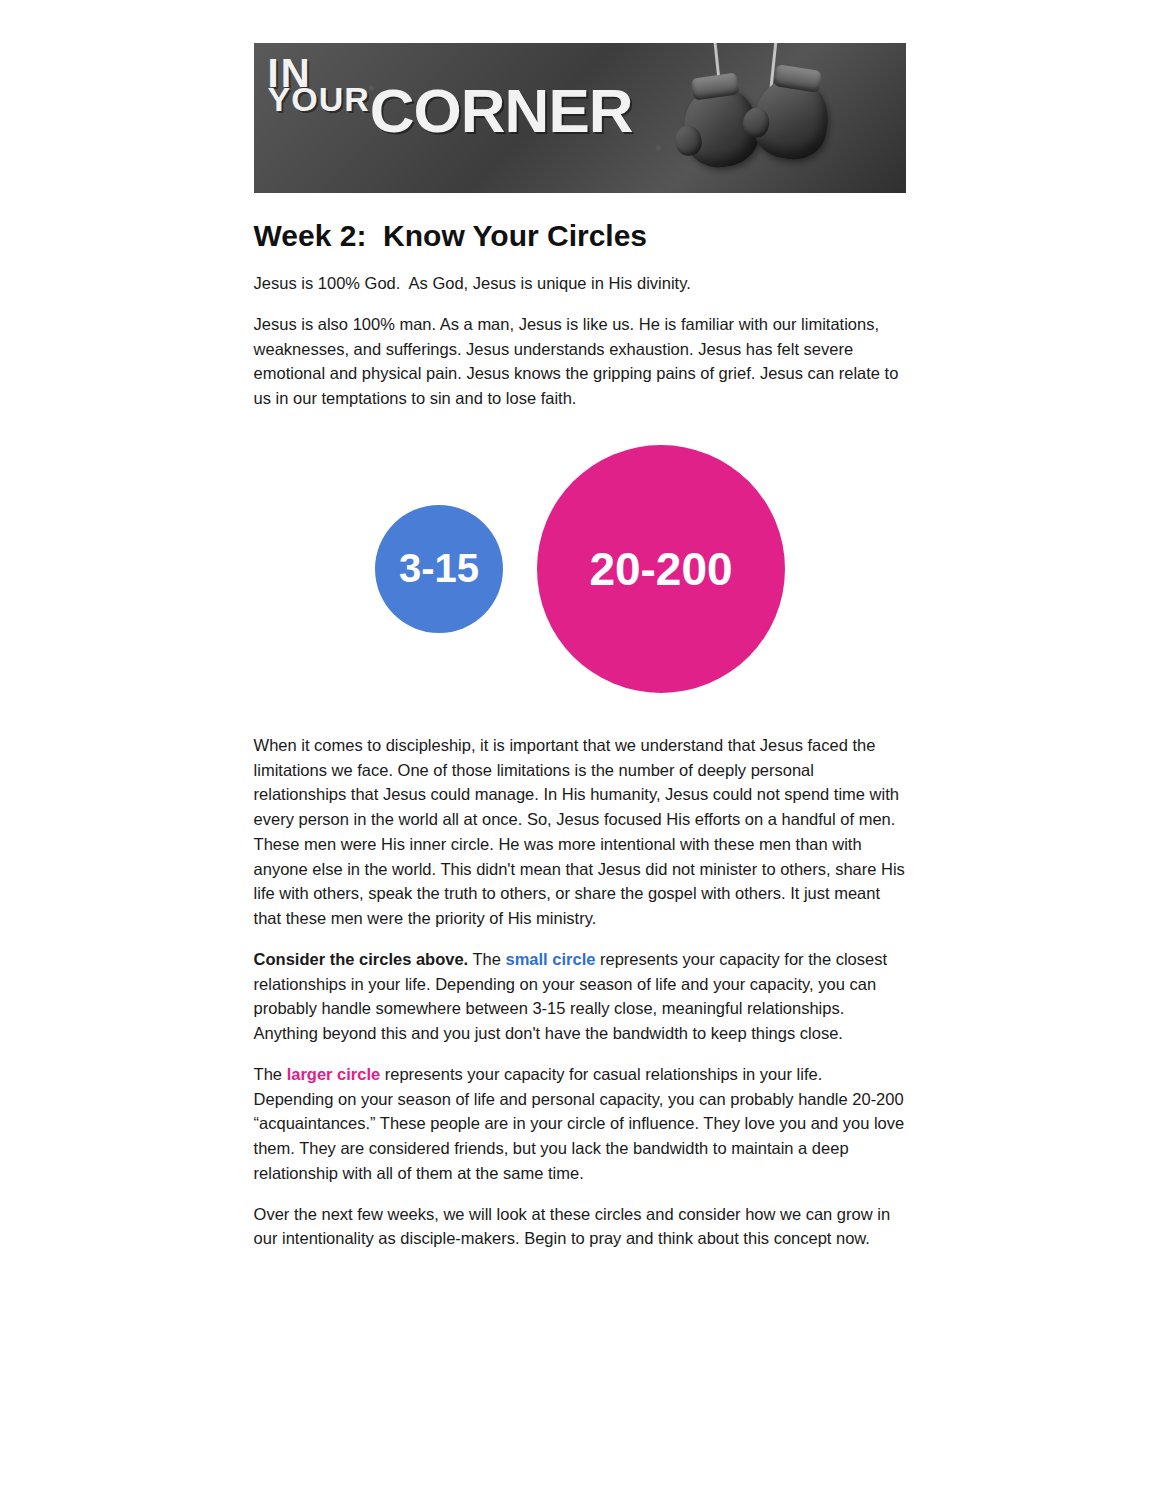IN YOURCORNER
Week 2: Know Your Circles
Jesus is 100% God. As God, Jesus is unique in His divinity.
Jesus is also 100% man. As a man, Jesus is like us. He is familiar with our limitations, weaknesses, and sufferings. Jesus understands exhaustion. Jesus has felt severe emotional and physical pain. Jesus knows the gripping pains of grief. Jesus can relate to us in our temptations to sin and to lose faith.
3-15
20-200
When it comes to discipleship, it is important that we understand that Jesus faced the limitations we face. One of those limitations is the number of deeply personal relationships that Jesus could manage. In His humanity, Jesus could not spend time with every person in the world all at once. So, Jesus focused His efforts on a handful of men. These men were His inner circle. He was more intentional with these men than with anyone else in the world. This didn't mean that Jesus did not minister to others, share His life with others, speak the truth to others, or share the gospel with others. It just meant that these men were the priority of His ministry.
Consider the circles above. The small circle represents your capacity for the closest relationships in your life. Depending on your season of life and your capacity, you can probably handle somewhere between 3-15 really close, meaningful relationships. Anything beyond this and you just don't have the bandwidth to keep things close.
The larger circle represents your capacity for casual relationships in your life. Depending on your season of life and personal capacity, you can probably handle 20-200 “acquaintances.” These people are in your circle of influence. They love you and you love them. They are considered friends, but you lack the bandwidth to maintain a deep relationship with all of them at the same time.
Over the next few weeks, we will look at these circles and consider how we can grow in our intentionality as disciple-makers. Begin to pray and think about this concept now.